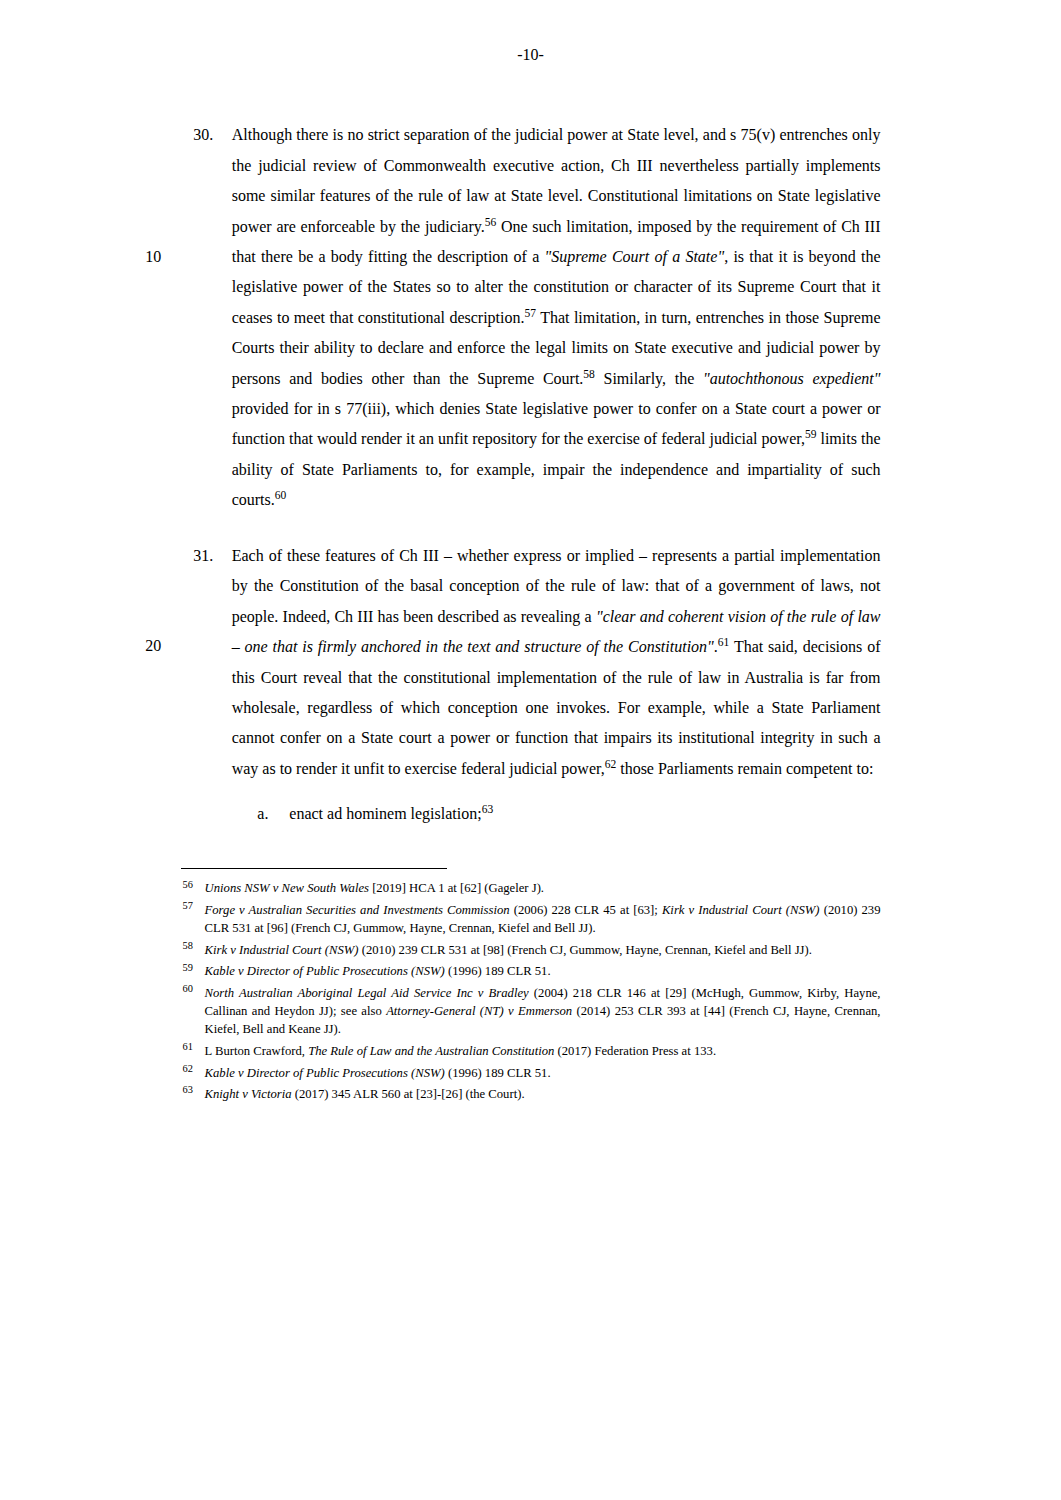-10-
10 Although there is no strict separation of the judicial power at State level, and s 75(v) entrenches only the judicial review of Commonwealth executive action, Ch III nevertheless partially implements some similar features of the rule of law at State level. Constitutional limitations on State legislative power are enforceable by the judiciary.56 One such limitation, imposed by the requirement of Ch III that there be a body fitting the description of a "Supreme Court of a State", is that it is beyond the legislative power of the States so to alter the constitution or character of its Supreme Court that it ceases to meet that constitutional description.57 That limitation, in turn, entrenches in those Supreme Courts their ability to declare and enforce the legal limits on State executive and judicial power by persons and bodies other than the Supreme Court.58 Similarly, the "autochthonous expedient" provided for in s 77(iii), which denies State legislative power to confer on a State court a power or function that would render it an unfit repository for the exercise of federal judicial power,59 limits the ability of State Parliaments to, for example, impair the independence and impartiality of such courts.60
20 Each of these features of Ch III – whether express or implied – represents a partial implementation by the Constitution of the basal conception of the rule of law: that of a government of laws, not people. Indeed, Ch III has been described as revealing a "clear and coherent vision of the rule of law – one that is firmly anchored in the text and structure of the Constitution".61 That said, decisions of this Court reveal that the constitutional implementation of the rule of law in Australia is far from wholesale, regardless of which conception one invokes. For example, while a State Parliament cannot confer on a State court a power or function that impairs its institutional integrity in such a way as to render it unfit to exercise federal judicial power,62 those Parliaments remain competent to:
enact ad hominem legislation;63
Unions NSW v New South Wales [2019] HCA 1 at [62] (Gageler J).
Forge v Australian Securities and Investments Commission (2006) 228 CLR 45 at [63]; Kirk v Industrial Court (NSW) (2010) 239 CLR 531 at [96] (French CJ, Gummow, Hayne, Crennan, Kiefel and Bell JJ).
Kirk v Industrial Court (NSW) (2010) 239 CLR 531 at [98] (French CJ, Gummow, Hayne, Crennan, Kiefel and Bell JJ).
Kable v Director of Public Prosecutions (NSW) (1996) 189 CLR 51.
North Australian Aboriginal Legal Aid Service Inc v Bradley (2004) 218 CLR 146 at [29] (McHugh, Gummow, Kirby, Hayne, Callinan and Heydon JJ); see also Attorney-General (NT) v Emmerson (2014) 253 CLR 393 at [44] (French CJ, Hayne, Crennan, Kiefel, Bell and Keane JJ).
L Burton Crawford, The Rule of Law and the Australian Constitution (2017) Federation Press at 133.
Kable v Director of Public Prosecutions (NSW) (1996) 189 CLR 51.
Knight v Victoria (2017) 345 ALR 560 at [23]-[26] (the Court).